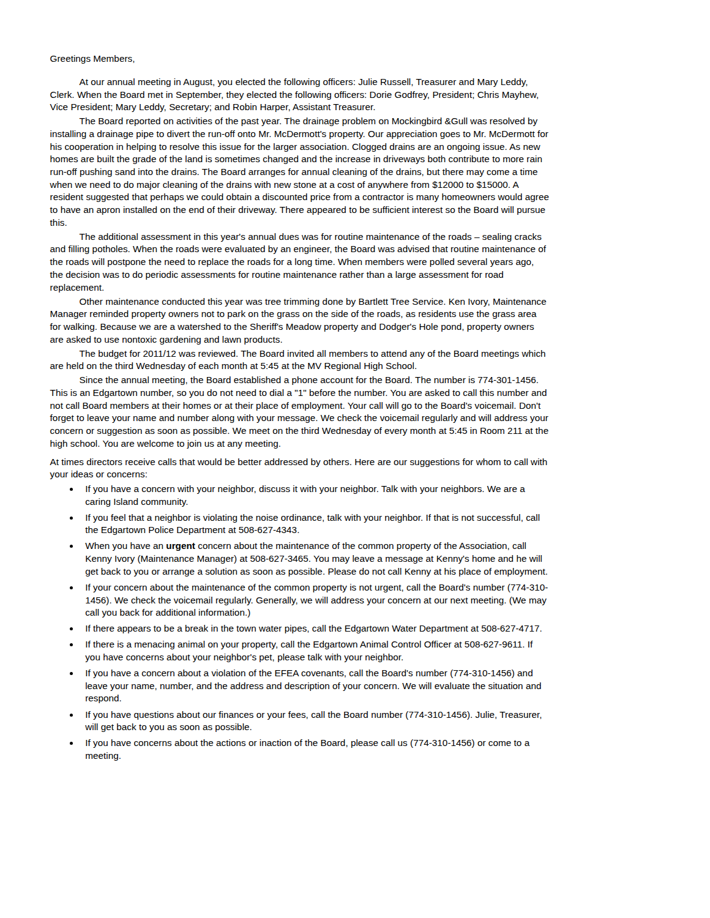Greetings Members,
At our annual meeting in August, you elected the following officers: Julie Russell, Treasurer and Mary Leddy, Clerk. When the Board met in September, they elected the following officers: Dorie Godfrey, President; Chris Mayhew, Vice President; Mary Leddy, Secretary; and Robin Harper, Assistant Treasurer.
The Board reported on activities of the past year. The drainage problem on Mockingbird &Gull was resolved by installing a drainage pipe to divert the run-off onto Mr. McDermott's property. Our appreciation goes to Mr. McDermott for his cooperation in helping to resolve this issue for the larger association. Clogged drains are an ongoing issue. As new homes are built the grade of the land is sometimes changed and the increase in driveways both contribute to more rain run-off pushing sand into the drains. The Board arranges for annual cleaning of the drains, but there may come a time when we need to do major cleaning of the drains with new stone at a cost of anywhere from $12000 to $15000. A resident suggested that perhaps we could obtain a discounted price from a contractor is many homeowners would agree to have an apron installed on the end of their driveway. There appeared to be sufficient interest so the Board will pursue this.
The additional assessment in this year's annual dues was for routine maintenance of the roads – sealing cracks and filling potholes. When the roads were evaluated by an engineer, the Board was advised that routine maintenance of the roads will postpone the need to replace the roads for a long time. When members were polled several years ago, the decision was to do periodic assessments for routine maintenance rather than a large assessment for road replacement.
Other maintenance conducted this year was tree trimming done by Bartlett Tree Service. Ken Ivory, Maintenance Manager reminded property owners not to park on the grass on the side of the roads, as residents use the grass area for walking. Because we are a watershed to the Sheriff's Meadow property and Dodger's Hole pond, property owners are asked to use nontoxic gardening and lawn products.
The budget for 2011/12 was reviewed. The Board invited all members to attend any of the Board meetings which are held on the third Wednesday of each month at 5:45 at the MV Regional High School.
Since the annual meeting, the Board established a phone account for the Board. The number is 774-301-1456. This is an Edgartown number, so you do not need to dial a "1" before the number. You are asked to call this number and not call Board members at their homes or at their place of employment. Your call will go to the Board's voicemail. Don't forget to leave your name and number along with your message. We check the voicemail regularly and will address your concern or suggestion as soon as possible. We meet on the third Wednesday of every month at 5:45 in Room 211 at the high school. You are welcome to join us at any meeting.
At times directors receive calls that would be better addressed by others. Here are our suggestions for whom to call with your ideas or concerns:
If you have a concern with your neighbor, discuss it with your neighbor. Talk with your neighbors. We are a caring Island community.
If you feel that a neighbor is violating the noise ordinance, talk with your neighbor. If that is not successful, call the Edgartown Police Department at 508-627-4343.
When you have an urgent concern about the maintenance of the common property of the Association, call Kenny Ivory (Maintenance Manager) at 508-627-3465. You may leave a message at Kenny's home and he will get back to you or arrange a solution as soon as possible. Please do not call Kenny at his place of employment.
If your concern about the maintenance of the common property is not urgent, call the Board's number (774-310-1456). We check the voicemail regularly. Generally, we will address your concern at our next meeting. (We may call you back for additional information.)
If there appears to be a break in the town water pipes, call the Edgartown Water Department at 508-627-4717.
If there is a menacing animal on your property, call the Edgartown Animal Control Officer at 508-627-9611. If you have concerns about your neighbor's pet, please talk with your neighbor.
If you have a concern about a violation of the EFEA covenants, call the Board's number (774-310-1456) and leave your name, number, and the address and description of your concern. We will evaluate the situation and respond.
If you have questions about our finances or your fees, call the Board number (774-310-1456). Julie, Treasurer, will get back to you as soon as possible.
If you have concerns about the actions or inaction of the Board, please call us (774-310-1456) or come to a meeting.